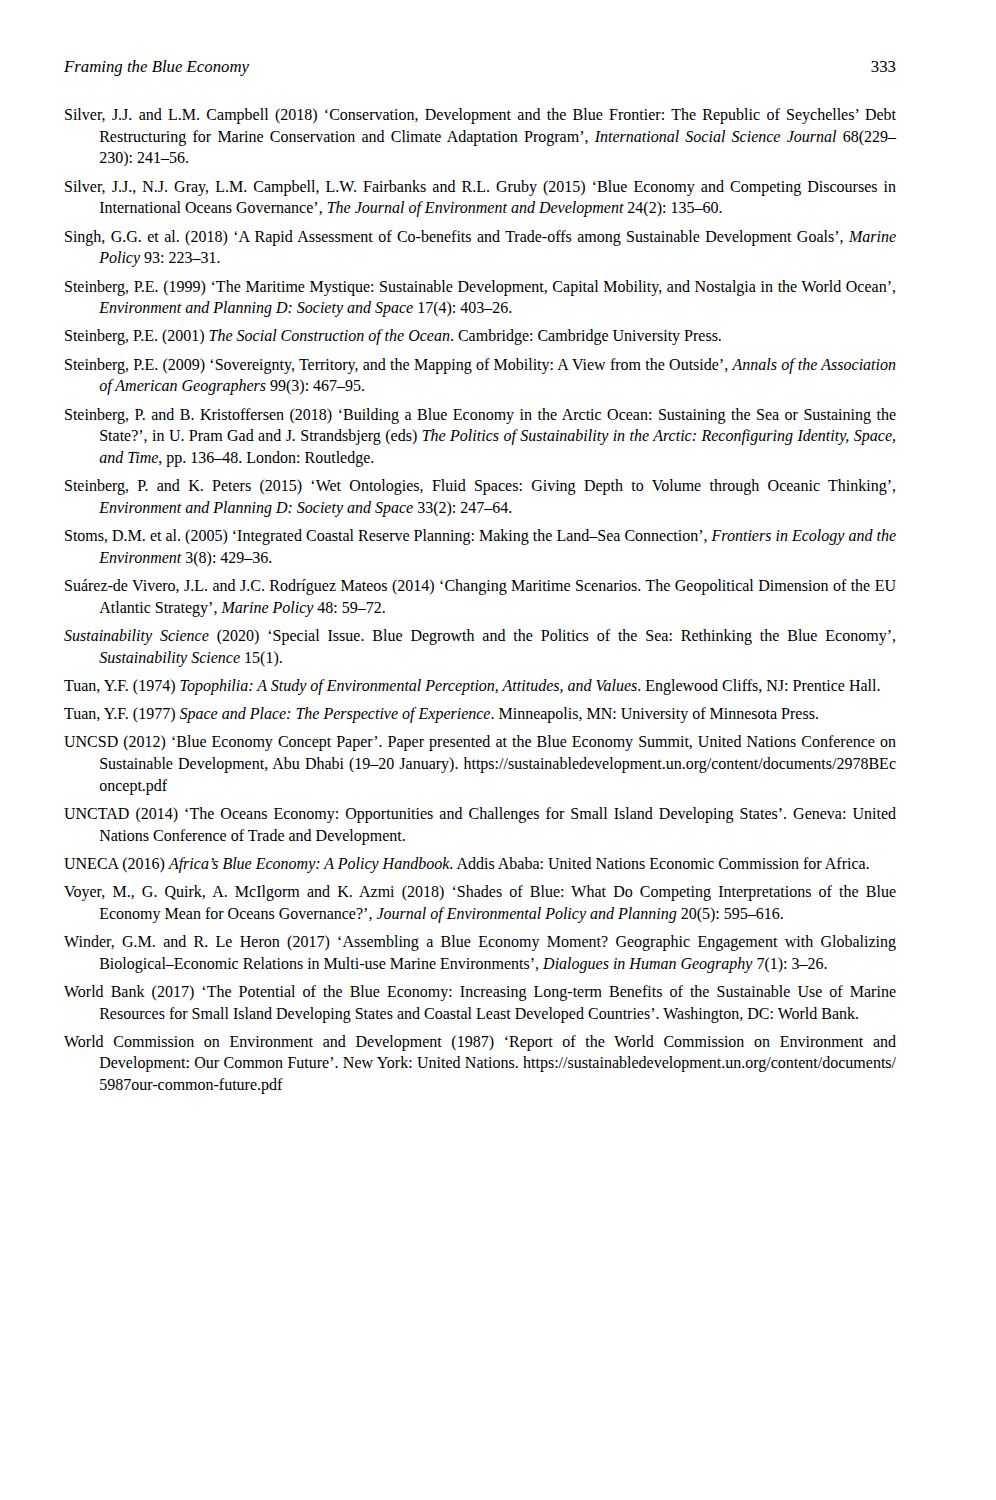Framing the Blue Economy 333
Silver, J.J. and L.M. Campbell (2018) ‘Conservation, Development and the Blue Frontier: The Republic of Seychelles’ Debt Restructuring for Marine Conservation and Climate Adaptation Program’, International Social Science Journal 68(229–230): 241–56.
Silver, J.J., N.J. Gray, L.M. Campbell, L.W. Fairbanks and R.L. Gruby (2015) ‘Blue Economy and Competing Discourses in International Oceans Governance’, The Journal of Environment and Development 24(2): 135–60.
Singh, G.G. et al. (2018) ‘A Rapid Assessment of Co-benefits and Trade-offs among Sustainable Development Goals’, Marine Policy 93: 223–31.
Steinberg, P.E. (1999) ‘The Maritime Mystique: Sustainable Development, Capital Mobility, and Nostalgia in the World Ocean’, Environment and Planning D: Society and Space 17(4): 403–26.
Steinberg, P.E. (2001) The Social Construction of the Ocean. Cambridge: Cambridge University Press.
Steinberg, P.E. (2009) ‘Sovereignty, Territory, and the Mapping of Mobility: A View from the Outside’, Annals of the Association of American Geographers 99(3): 467–95.
Steinberg, P. and B. Kristoffersen (2018) ‘Building a Blue Economy in the Arctic Ocean: Sustaining the Sea or Sustaining the State?’, in U. Pram Gad and J. Strandsbjerg (eds) The Politics of Sustainability in the Arctic: Reconfiguring Identity, Space, and Time, pp. 136–48. London: Routledge.
Steinberg, P. and K. Peters (2015) ‘Wet Ontologies, Fluid Spaces: Giving Depth to Volume through Oceanic Thinking’, Environment and Planning D: Society and Space 33(2): 247–64.
Stoms, D.M. et al. (2005) ‘Integrated Coastal Reserve Planning: Making the Land–Sea Connection’, Frontiers in Ecology and the Environment 3(8): 429–36.
Suárez-de Vivero, J.L. and J.C. Rodríguez Mateos (2014) ‘Changing Maritime Scenarios. The Geopolitical Dimension of the EU Atlantic Strategy’, Marine Policy 48: 59–72.
Sustainability Science (2020) ‘Special Issue. Blue Degrowth and the Politics of the Sea: Rethinking the Blue Economy’, Sustainability Science 15(1).
Tuan, Y.F. (1974) Topophilia: A Study of Environmental Perception, Attitudes, and Values. Englewood Cliffs, NJ: Prentice Hall.
Tuan, Y.F. (1977) Space and Place: The Perspective of Experience. Minneapolis, MN: University of Minnesota Press.
UNCSD (2012) ‘Blue Economy Concept Paper’. Paper presented at the Blue Economy Summit, United Nations Conference on Sustainable Development, Abu Dhabi (19–20 January). https://sustainabledevelopment.un.org/content/documents/2978BEconcept.pdf
UNCTAD (2014) ‘The Oceans Economy: Opportunities and Challenges for Small Island Developing States’. Geneva: United Nations Conference of Trade and Development.
UNECA (2016) Africa’s Blue Economy: A Policy Handbook. Addis Ababa: United Nations Economic Commission for Africa.
Voyer, M., G. Quirk, A. McIlgorm and K. Azmi (2018) ‘Shades of Blue: What Do Competing Interpretations of the Blue Economy Mean for Oceans Governance?’, Journal of Environmental Policy and Planning 20(5): 595–616.
Winder, G.M. and R. Le Heron (2017) ‘Assembling a Blue Economy Moment? Geographic Engagement with Globalizing Biological–Economic Relations in Multi-use Marine Environments’, Dialogues in Human Geography 7(1): 3–26.
World Bank (2017) ‘The Potential of the Blue Economy: Increasing Long-term Benefits of the Sustainable Use of Marine Resources for Small Island Developing States and Coastal Least Developed Countries’. Washington, DC: World Bank.
World Commission on Environment and Development (1987) ‘Report of the World Commission on Environment and Development: Our Common Future’. New York: United Nations. https://sustainabledevelopment.un.org/content/documents/5987our-common-future.pdf